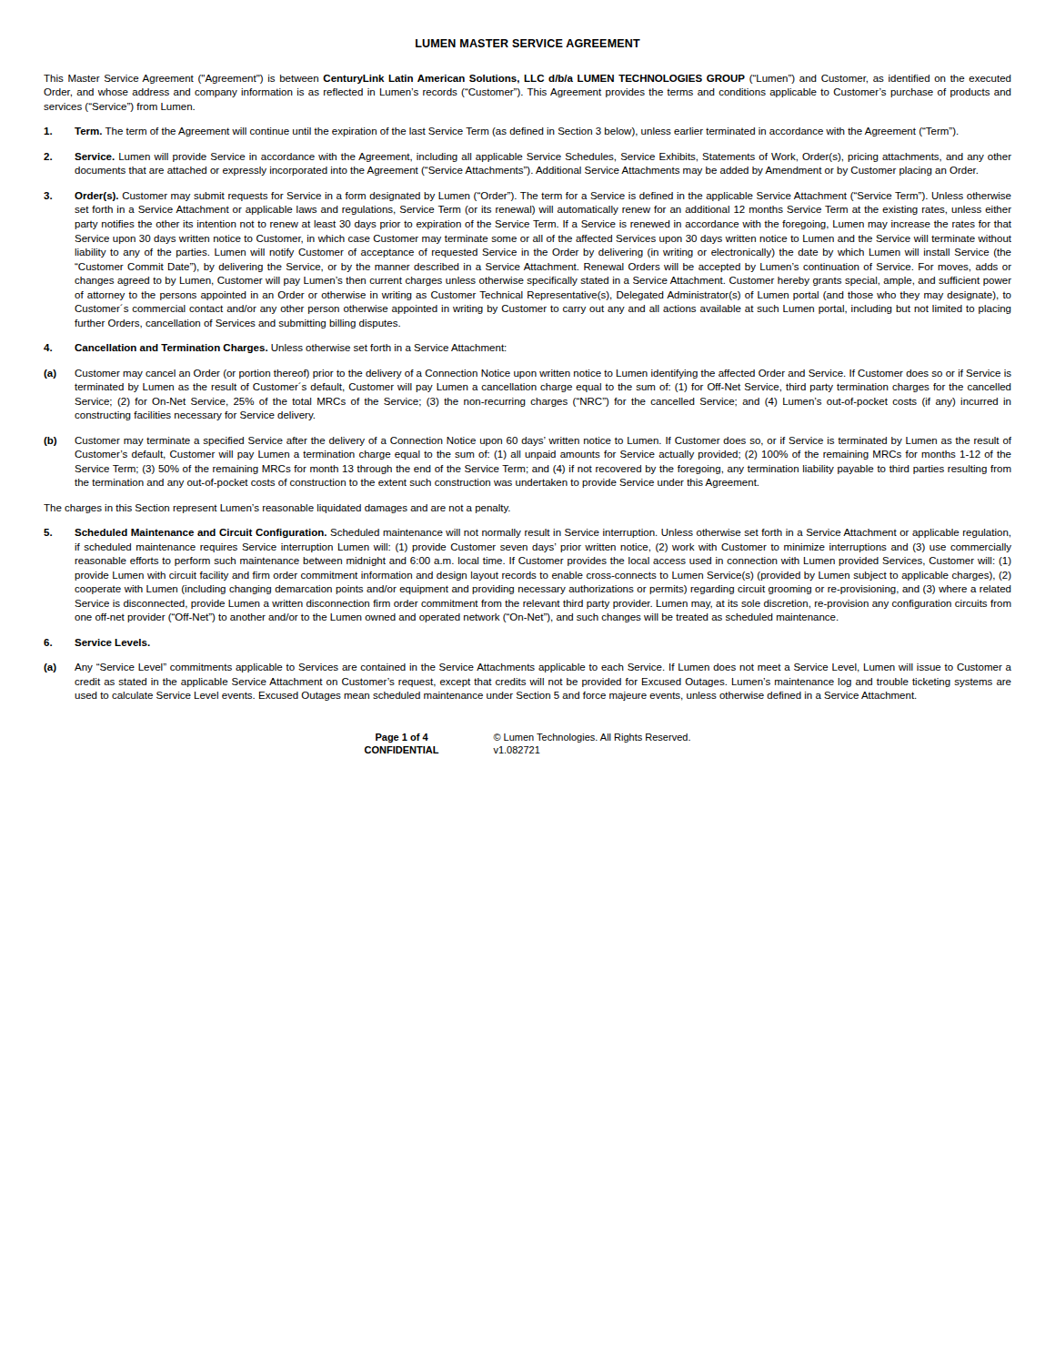LUMEN MASTER SERVICE AGREEMENT
This Master Service Agreement ("Agreement") is between CenturyLink Latin American Solutions, LLC d/b/a LUMEN TECHNOLOGIES GROUP (“Lumen”) and Customer, as identified on the executed Order, and whose address and company information is as reflected in Lumen’s records (“Customer”). This Agreement provides the terms and conditions applicable to Customer’s purchase of products and services (“Service”) from Lumen.
1.
Term. The term of the Agreement will continue until the expiration of the last Service Term (as defined in Section 3 below), unless earlier terminated in accordance with the Agreement (“Term”).
2.
Service. Lumen will provide Service in accordance with the Agreement, including all applicable Service Schedules, Service Exhibits, Statements of Work, Order(s), pricing attachments, and any other documents that are attached or expressly incorporated into the Agreement (“Service Attachments”). Additional Service Attachments may be added by Amendment or by Customer placing an Order.
3.
Order(s). Customer may submit requests for Service in a form designated by Lumen (“Order”). The term for a Service is defined in the applicable Service Attachment (“Service Term”). Unless otherwise set forth in a Service Attachment or applicable laws and regulations, Service Term (or its renewal) will automatically renew for an additional 12 months Service Term at the existing rates, unless either party notifies the other its intention not to renew at least 30 days prior to expiration of the Service Term. If a Service is renewed in accordance with the foregoing, Lumen may increase the rates for that Service upon 30 days written notice to Customer, in which case Customer may terminate some or all of the affected Services upon 30 days written notice to Lumen and the Service will terminate without liability to any of the parties. Lumen will notify Customer of acceptance of requested Service in the Order by delivering (in writing or electronically) the date by which Lumen will install Service (the “Customer Commit Date”), by delivering the Service, or by the manner described in a Service Attachment. Renewal Orders will be accepted by Lumen’s continuation of Service. For moves, adds or changes agreed to by Lumen, Customer will pay Lumen’s then current charges unless otherwise specifically stated in a Service Attachment. Customer hereby grants special, ample, and sufficient power of attorney to the persons appointed in an Order or otherwise in writing as Customer Technical Representative(s), Delegated Administrator(s) of Lumen portal (and those who they may designate), to Customer´s commercial contact and/or any other person otherwise appointed in writing by Customer to carry out any and all actions available at such Lumen portal, including but not limited to placing further Orders, cancellation of Services and submitting billing disputes.
4.
Cancellation and Termination Charges. Unless otherwise set forth in a Service Attachment:
(a)
Customer may cancel an Order (or portion thereof) prior to the delivery of a Connection Notice upon written notice to Lumen identifying the affected Order and Service. If Customer does so or if Service is terminated by Lumen as the result of Customer´s default, Customer will pay Lumen a cancellation charge equal to the sum of: (1) for Off-Net Service, third party termination charges for the cancelled Service; (2) for On-Net Service, 25% of the total MRCs of the Service; (3) the non-recurring charges (“NRC”) for the cancelled Service; and (4) Lumen’s out-of-pocket costs (if any) incurred in constructing facilities necessary for Service delivery.
(b)
Customer may terminate a specified Service after the delivery of a Connection Notice upon 60 days’ written notice to Lumen. If Customer does so, or if Service is terminated by Lumen as the result of Customer’s default, Customer will pay Lumen a termination charge equal to the sum of: (1) all unpaid amounts for Service actually provided; (2) 100% of the remaining MRCs for months 1-12 of the Service Term; (3) 50% of the remaining MRCs for month 13 through the end of the Service Term; and (4) if not recovered by the foregoing, any termination liability payable to third parties resulting from the termination and any out-of-pocket costs of construction to the extent such construction was undertaken to provide Service under this Agreement.
The charges in this Section represent Lumen’s reasonable liquidated damages and are not a penalty.
5.
Scheduled Maintenance and Circuit Configuration. Scheduled maintenance will not normally result in Service interruption. Unless otherwise set forth in a Service Attachment or applicable regulation, if scheduled maintenance requires Service interruption Lumen will: (1) provide Customer seven days’ prior written notice, (2) work with Customer to minimize interruptions and (3) use commercially reasonable efforts to perform such maintenance between midnight and 6:00 a.m. local time. If Customer provides the local access used in connection with Lumen provided Services, Customer will: (1) provide Lumen with circuit facility and firm order commitment information and design layout records to enable cross-connects to Lumen Service(s) (provided by Lumen subject to applicable charges), (2) cooperate with Lumen (including changing demarcation points and/or equipment and providing necessary authorizations or permits) regarding circuit grooming or re-provisioning, and (3) where a related Service is disconnected, provide Lumen a written disconnection firm order commitment from the relevant third party provider. Lumen may, at its sole discretion, re-provision any configuration circuits from one off-net provider (“Off-Net”) to another and/or to the Lumen owned and operated network (“On-Net”), and such changes will be treated as scheduled maintenance.
6.
Service Levels.
(a)
Any “Service Level” commitments applicable to Services are contained in the Service Attachments applicable to each Service. If Lumen does not meet a Service Level, Lumen will issue to Customer a credit as stated in the applicable Service Attachment on Customer’s request, except that credits will not be provided for Excused Outages. Lumen’s maintenance log and trouble ticketing systems are used to calculate Service Level events. Excused Outages mean scheduled maintenance under Section 5 and force majeure events, unless otherwise defined in a Service Attachment.
Page 1 of 4
CONFIDENTIAL
© Lumen Technologies. All Rights Reserved.
v1.082721